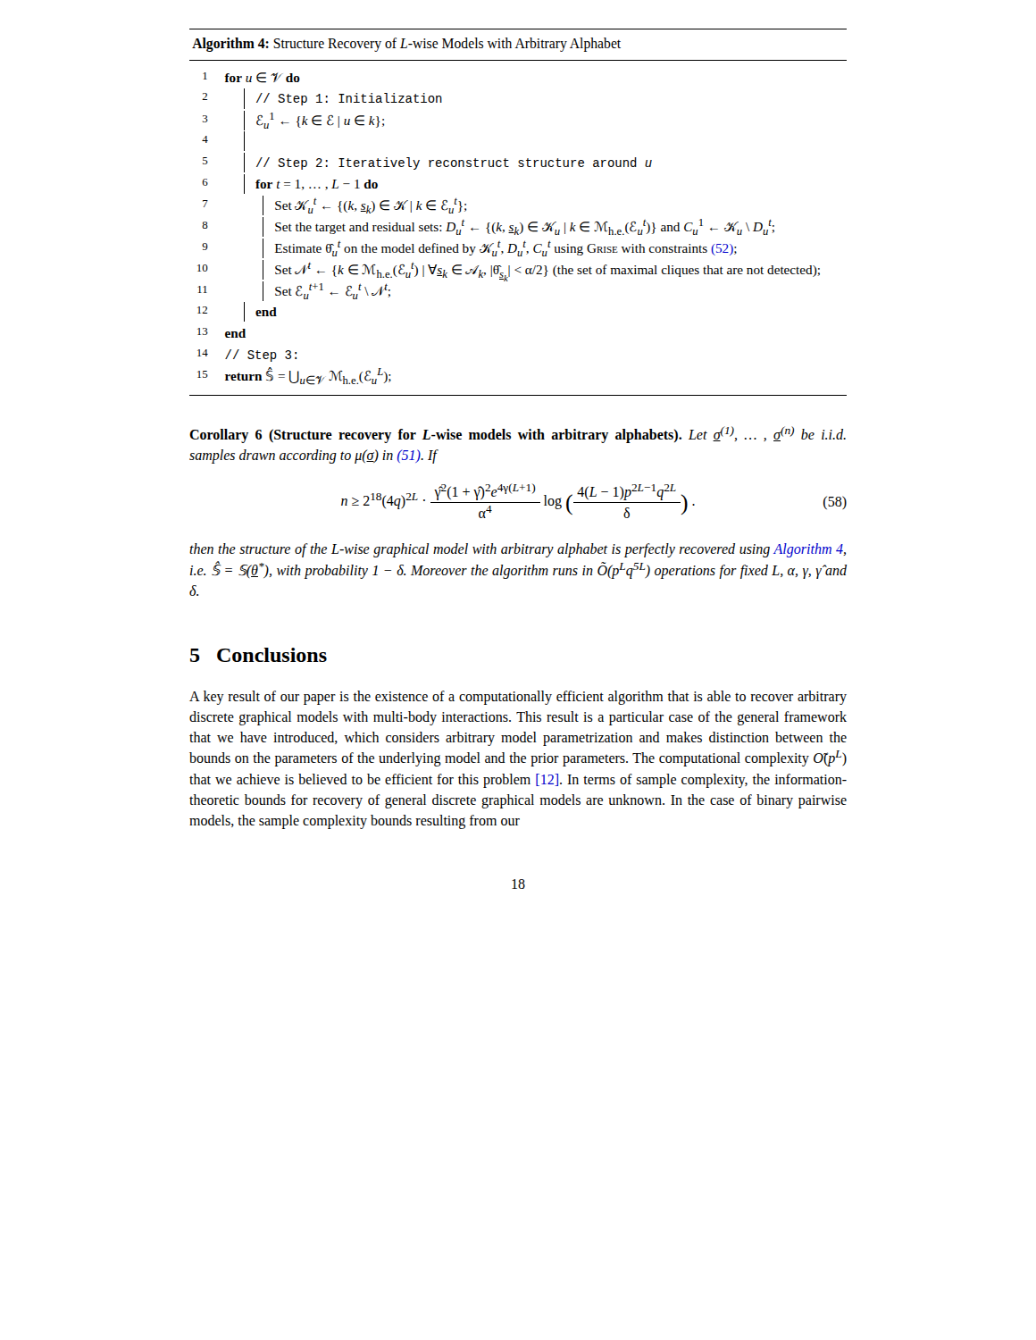Algorithm 4: Structure Recovery of L-wise Models with Arbitrary Alphabet
for u ∈ 𝒱 do
// Step 1: Initialization
ℰu1 ← {k ∈ ℰ | u ∈ k};
// Step 2: Iteratively reconstruct structure around u
for t = 1, … , L − 1 do
Set 𝒦ut ← {(k, sk) ∈ 𝒦 | k ∈ ℰut};
Set the target and residual sets: Dut ← {(k, sk) ∈ 𝒦u | k ∈ ℳh.e.(ℰut)} and Cu1 ← 𝒦u \ Dut;
Estimate θ̂ut on the model defined by 𝒦ut, Dut, Cut using Grise with constraints (52);
Set 𝒩t ← {k ∈ ℳh.e.(ℰut) | ∀sk ∈ 𝒜k, |θ̂sk| < α/2} (the set of maximal cliques that are not detected);
Set ℰut+1 ← ℰut \ 𝒩t;
end
end
// Step 3:
return 𝕊̂ = ⋃u∈𝒱 ℳh.e.(ℰuL);
Corollary 6 (Structure recovery for L-wise models with arbitrary alphabets). Let σ(1), … , σ(n) be i.i.d. samples drawn according to μ(σ) in (51). If
n ≥ 218(4q)2L · γ̂2(1 + γ̂)2e4γ(L+1) α4 log (4(L − 1)p2L−1q2L δ) . (58)
then the structure of the L-wise graphical model with arbitrary alphabet is perfectly recovered using Algorithm 4, i.e. 𝕊̂ = 𝕊(θ*), with probability 1 − δ. Moreover the algorithm runs in Õ(pLq5L) operations for fixed L, α, γ, γ̂ and δ.
5 Conclusions
A key result of our paper is the existence of a computationally efficient algorithm that is able to recover arbitrary discrete graphical models with multi-body interactions. This result is a particular case of the general framework that we have introduced, which considers arbitrary model parametrization and makes distinction between the bounds on the parameters of the underlying model and the prior parameters. The computational complexity Õ(pL) that we achieve is believed to be efficient for this problem [12]. In terms of sample complexity, the information-theoretic bounds for recovery of general discrete graphical models are unknown. In the case of binary pairwise models, the sample complexity bounds resulting from our
18